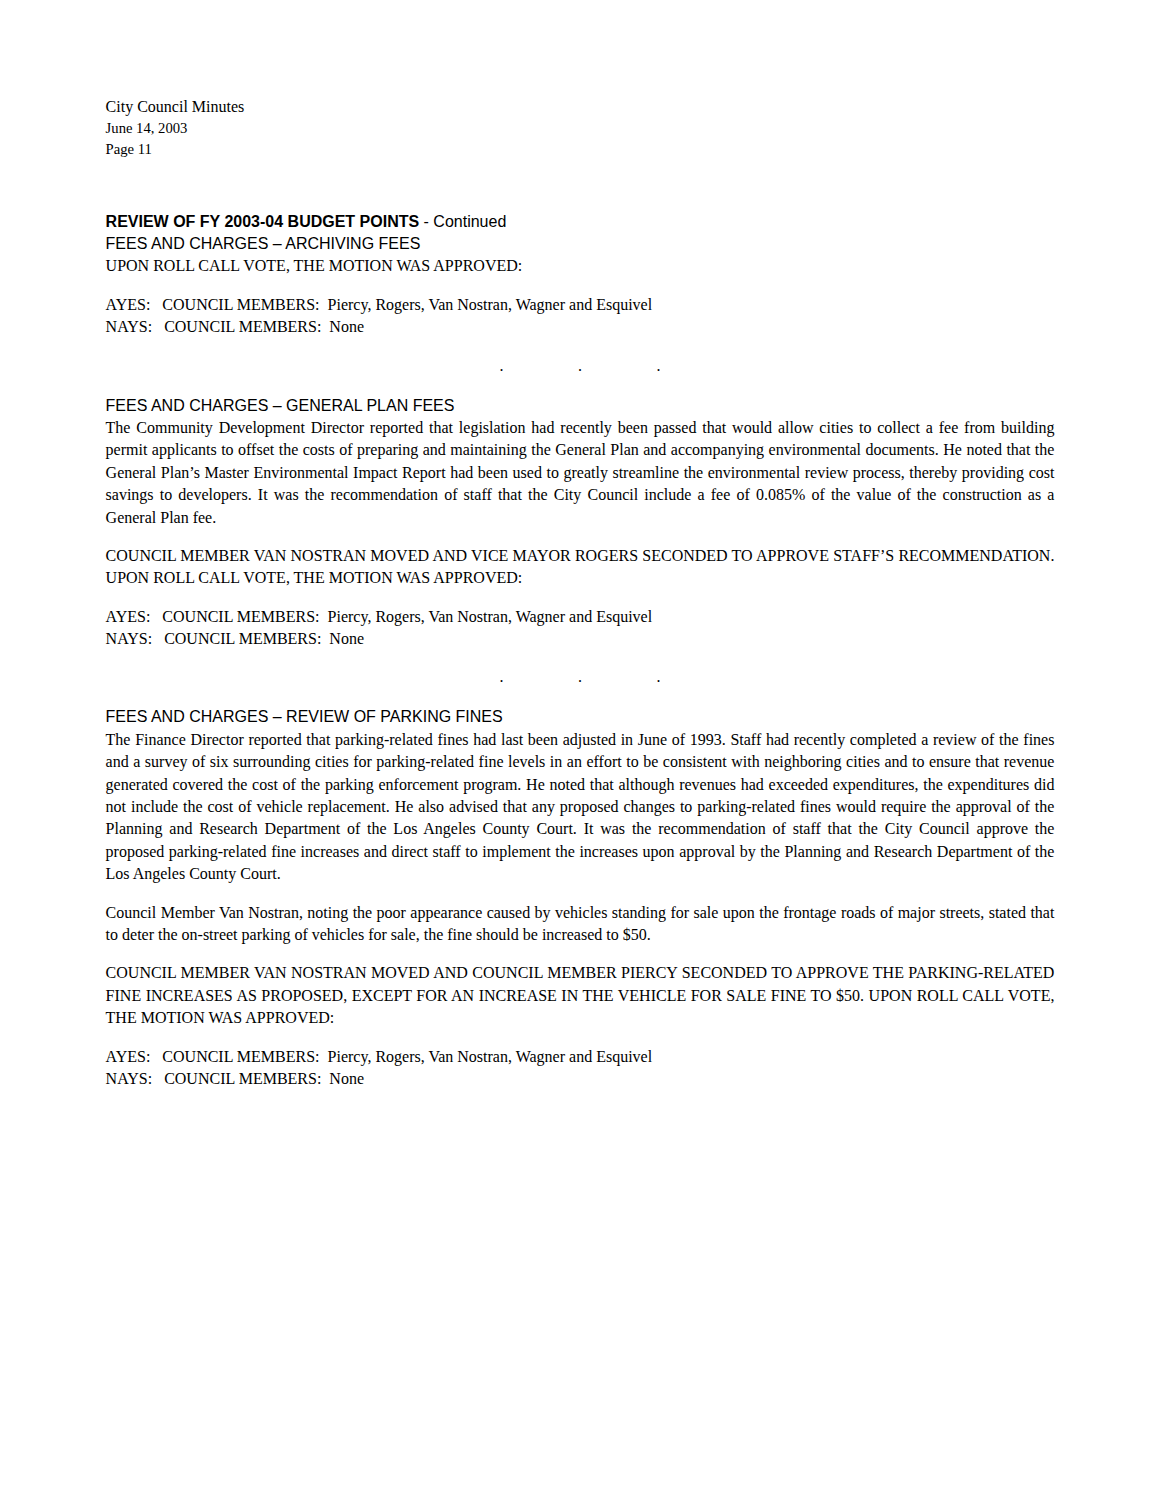City Council Minutes
June 14, 2003
Page 11
REVIEW OF FY 2003-04 BUDGET POINTS - Continued
FEES AND CHARGES – ARCHIVING FEES
UPON ROLL CALL VOTE, THE MOTION WAS APPROVED:
AYES: COUNCIL MEMBERS: Piercy, Rogers, Van Nostran, Wagner and Esquivel
NAYS: COUNCIL MEMBERS: None
. . .
FEES AND CHARGES – GENERAL PLAN FEES
The Community Development Director reported that legislation had recently been passed that would allow cities to collect a fee from building permit applicants to offset the costs of preparing and maintaining the General Plan and accompanying environmental documents. He noted that the General Plan’s Master Environmental Impact Report had been used to greatly streamline the environmental review process, thereby providing cost savings to developers. It was the recommendation of staff that the City Council include a fee of 0.085% of the value of the construction as a General Plan fee.
COUNCIL MEMBER VAN NOSTRAN MOVED AND VICE MAYOR ROGERS SECONDED TO APPROVE STAFF’S RECOMMENDATION. UPON ROLL CALL VOTE, THE MOTION WAS APPROVED:
AYES: COUNCIL MEMBERS: Piercy, Rogers, Van Nostran, Wagner and Esquivel
NAYS: COUNCIL MEMBERS: None
. . .
FEES AND CHARGES – REVIEW OF PARKING FINES
The Finance Director reported that parking-related fines had last been adjusted in June of 1993. Staff had recently completed a review of the fines and a survey of six surrounding cities for parking-related fine levels in an effort to be consistent with neighboring cities and to ensure that revenue generated covered the cost of the parking enforcement program. He noted that although revenues had exceeded expenditures, the expenditures did not include the cost of vehicle replacement. He also advised that any proposed changes to parking-related fines would require the approval of the Planning and Research Department of the Los Angeles County Court. It was the recommendation of staff that the City Council approve the proposed parking-related fine increases and direct staff to implement the increases upon approval by the Planning and Research Department of the Los Angeles County Court.
Council Member Van Nostran, noting the poor appearance caused by vehicles standing for sale upon the frontage roads of major streets, stated that to deter the on-street parking of vehicles for sale, the fine should be increased to $50.
COUNCIL MEMBER VAN NOSTRAN MOVED AND COUNCIL MEMBER PIERCY SECONDED TO APPROVE THE PARKING-RELATED FINE INCREASES AS PROPOSED, EXCEPT FOR AN INCREASE IN THE VEHICLE FOR SALE FINE TO $50. UPON ROLL CALL VOTE, THE MOTION WAS APPROVED:
AYES: COUNCIL MEMBERS: Piercy, Rogers, Van Nostran, Wagner and Esquivel
NAYS: COUNCIL MEMBERS: None